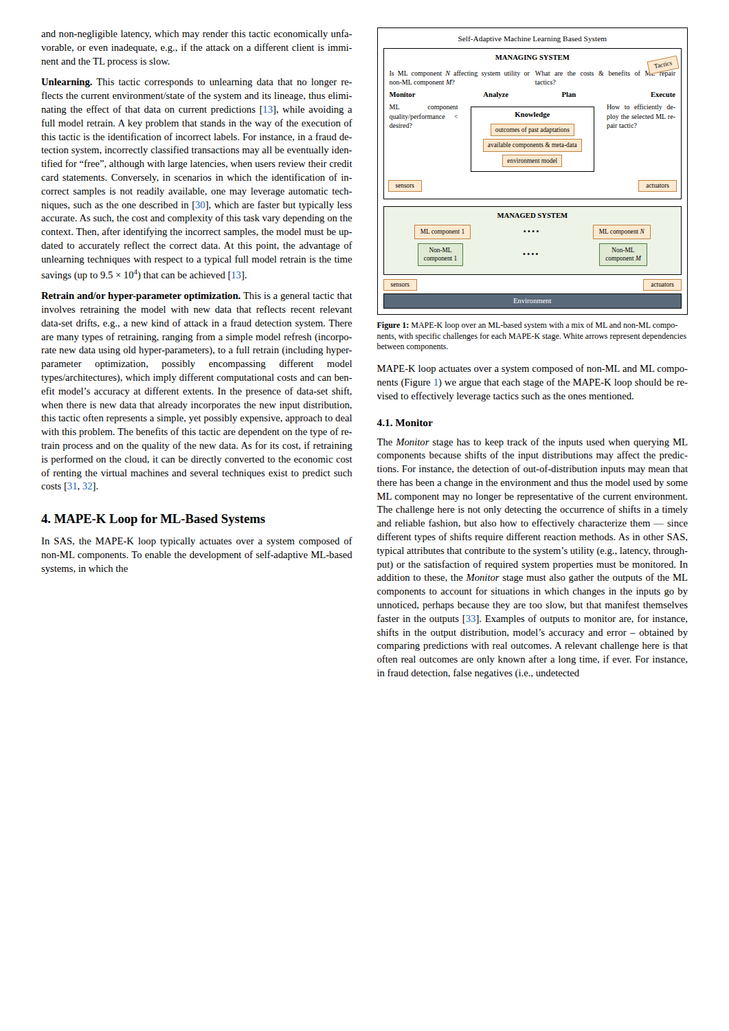and non-negligible latency, which may render this tactic economically unfavorable, or even inadequate, e.g., if the attack on a different client is imminent and the TL process is slow.
Unlearning. This tactic corresponds to unlearning data that no longer reflects the current environment/state of the system and its lineage, thus eliminating the effect of that data on current predictions [13], while avoiding a full model retrain. A key problem that stands in the way of the execution of this tactic is the identification of incorrect labels. For instance, in a fraud detection system, incorrectly classified transactions may all be eventually identified for “free”, although with large latencies, when users review their credit card statements. Conversely, in scenarios in which the identification of incorrect samples is not readily available, one may leverage automatic techniques, such as the one described in [30], which are faster but typically less accurate. As such, the cost and complexity of this task vary depending on the context. Then, after identifying the incorrect samples, the model must be updated to accurately reflect the correct data. At this point, the advantage of unlearning techniques with respect to a typical full model retrain is the time savings (up to 9.5 × 104) that can be achieved [13].
Retrain and/or hyper-parameter optimization. This is a general tactic that involves retraining the model with new data that reflects recent relevant data-set drifts, e.g., a new kind of attack in a fraud detection system. There are many types of retraining, ranging from a simple model refresh (incorporate new data using old hyper-parameters), to a full retrain (including hyper-parameter optimization, possibly encompassing different model types/architectures), which imply different computational costs and can benefit model’s accuracy at different extents. In the presence of data-set shift, when there is new data that already incorporates the new input distribution, this tactic often represents a simple, yet possibly expensive, approach to deal with this problem. The benefits of this tactic are dependent on the type of retrain process and on the quality of the new data. As for its cost, if retraining is performed on the cloud, it can be directly converted to the economic cost of renting the virtual machines and several techniques exist to predict such costs [31, 32].
4. MAPE-K Loop for ML-Based Systems
In SAS, the MAPE-K loop typically actuates over a system composed of non-ML components. To enable the development of self-adaptive ML-based systems, in which the
Self-Adaptive Machine Learning Based System
MANAGING SYSTEM
Tactics
Is ML component N affecting system utility or non-ML component M?
What are the costs & benefits of ML repair tactics?
Monitor
Analyze
Plan
Execute
ML component quality/performance < desired?
Knowledge
outcomes of past adaptations available components & meta-data
environment model
How to efficiently deploy the selected ML repair tactic?
sensors actuators
MANAGED SYSTEM
ML component 1 •••• ML component N
Non-ML
component 1 •••• Non-ML
component M
sensors actuators
Environment
Figure 1: MAPE-K loop over an ML-based system with a mix of ML and non-ML components, with specific challenges for each MAPE-K stage. White arrows represent dependencies between components.
MAPE-K loop actuates over a system composed of non-ML and ML components (Figure 1) we argue that each stage of the MAPE-K loop should be revised to effectively leverage tactics such as the ones mentioned.
4.1. Monitor
The Monitor stage has to keep track of the inputs used when querying ML components because shifts of the input distributions may affect the predictions. For instance, the detection of out-of-distribution inputs may mean that there has been a change in the environment and thus the model used by some ML component may no longer be representative of the current environment. The challenge here is not only detecting the occurrence of shifts in a timely and reliable fashion, but also how to effectively characterize them — since different types of shifts require different reaction methods. As in other SAS, typical attributes that contribute to the system’s utility (e.g., latency, throughput) or the satisfaction of required system properties must be monitored. In addition to these, the Monitor stage must also gather the outputs of the ML components to account for situations in which changes in the inputs go by unnoticed, perhaps because they are too slow, but that manifest themselves faster in the outputs [33]. Examples of outputs to monitor are, for instance, shifts in the output distribution, model’s accuracy and error – obtained by comparing predictions with real outcomes. A relevant challenge here is that often real outcomes are only known after a long time, if ever. For instance, in fraud detection, false negatives (i.e., undetected